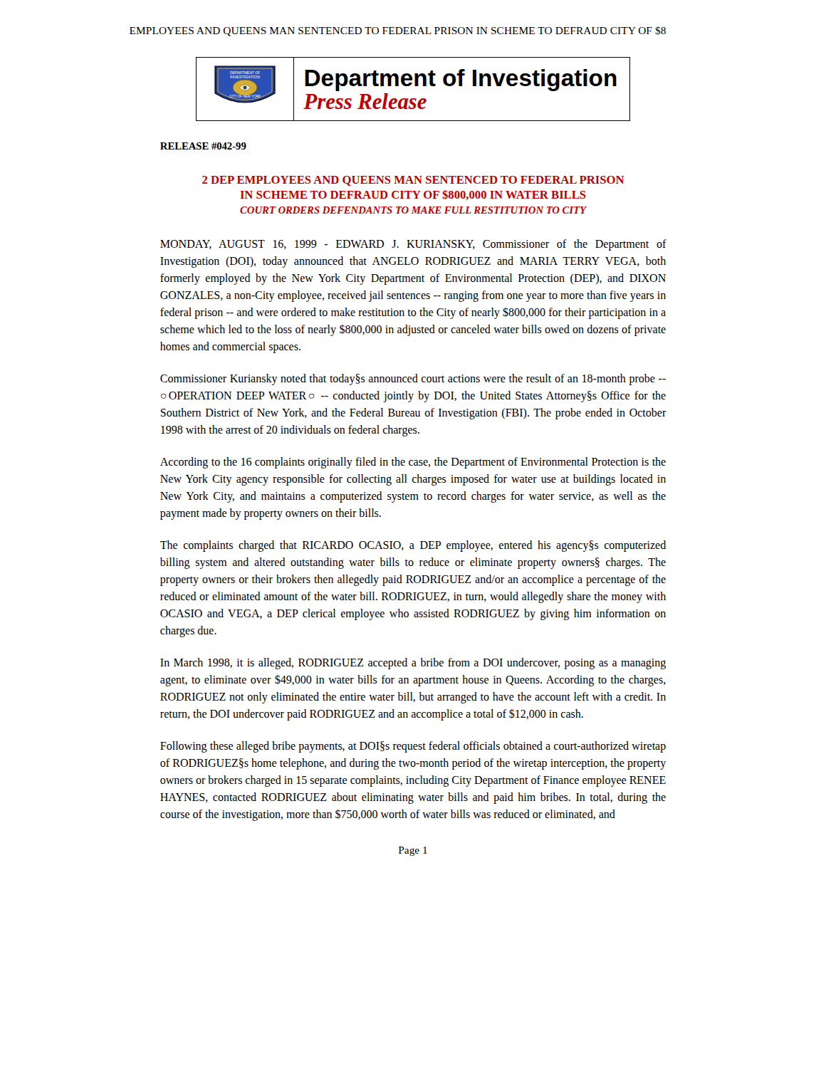EMPLOYEES AND QUEENS MAN SENTENCED TO FEDERAL PRISON IN SCHEME TO DEFRAUD CITY OF $800,000 IN WATER
| DEPARTMENT OF INVESTIGATION CITY OF NEW YORK | Department of Investigation Press Release |
RELEASE #042-99
2 DEP EMPLOYEES AND QUEENS MAN SENTENCED TO FEDERAL PRISON
IN SCHEME TO DEFRAUD CITY OF $800,000 IN WATER BILLS
COURT ORDERS DEFENDANTS TO MAKE FULL RESTITUTION TO CITY
MONDAY, AUGUST 16, 1999 - EDWARD J. KURIANSKY, Commissioner of the Department of Investigation (DOI), today announced that ANGELO RODRIGUEZ and MARIA TERRY VEGA, both formerly employed by the New York City Department of Environmental Protection (DEP), and DIXON GONZALES, a non-City employee, received jail sentences -- ranging from one year to more than five years in federal prison -- and were ordered to make restitution to the City of nearly $800,000 for their participation in a scheme which led to the loss of nearly $800,000 in adjusted or canceled water bills owed on dozens of private homes and commercial spaces.
Commissioner Kuriansky noted that today§s announced court actions were the result of an 18-month probe -- ○OPERATION DEEP WATER○ -- conducted jointly by DOI, the United States Attorney§s Office for the Southern District of New York, and the Federal Bureau of Investigation (FBI). The probe ended in October 1998 with the arrest of 20 individuals on federal charges.
According to the 16 complaints originally filed in the case, the Department of Environmental Protection is the New York City agency responsible for collecting all charges imposed for water use at buildings located in New York City, and maintains a computerized system to record charges for water service, as well as the payment made by property owners on their bills.
The complaints charged that RICARDO OCASIO, a DEP employee, entered his agency§s computerized billing system and altered outstanding water bills to reduce or eliminate property owners§ charges. The property owners or their brokers then allegedly paid RODRIGUEZ and/or an accomplice a percentage of the reduced or eliminated amount of the water bill. RODRIGUEZ, in turn, would allegedly share the money with OCASIO and VEGA, a DEP clerical employee who assisted RODRIGUEZ by giving him information on charges due.
In March 1998, it is alleged, RODRIGUEZ accepted a bribe from a DOI undercover, posing as a managing agent, to eliminate over $49,000 in water bills for an apartment house in Queens. According to the charges, RODRIGUEZ not only eliminated the entire water bill, but arranged to have the account left with a credit. In return, the DOI undercover paid RODRIGUEZ and an accomplice a total of $12,000 in cash.
Following these alleged bribe payments, at DOI§s request federal officials obtained a court-authorized wiretap of RODRIGUEZ§s home telephone, and during the two-month period of the wiretap interception, the property owners or brokers charged in 15 separate complaints, including City Department of Finance employee RENEE HAYNES, contacted RODRIGUEZ about eliminating water bills and paid him bribes. In total, during the course of the investigation, more than $750,000 worth of water bills was reduced or eliminated, and
Page 1